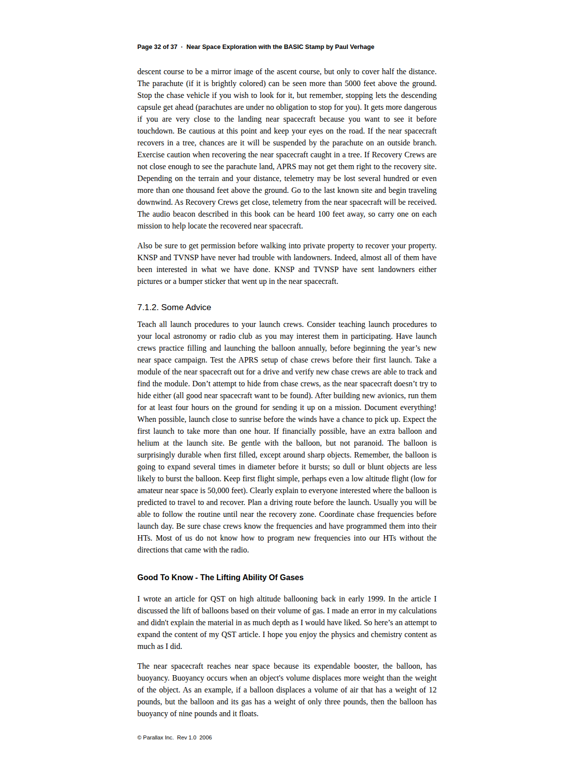Page 32 of 37 · Near Space Exploration with the BASIC Stamp by Paul Verhage
descent course to be a mirror image of the ascent course, but only to cover half the distance. The parachute (if it is brightly colored) can be seen more than 5000 feet above the ground. Stop the chase vehicle if you wish to look for it, but remember, stopping lets the descending capsule get ahead (parachutes are under no obligation to stop for you). It gets more dangerous if you are very close to the landing near spacecraft because you want to see it before touchdown. Be cautious at this point and keep your eyes on the road. If the near spacecraft recovers in a tree, chances are it will be suspended by the parachute on an outside branch. Exercise caution when recovering the near spacecraft caught in a tree. If Recovery Crews are not close enough to see the parachute land, APRS may not get them right to the recovery site. Depending on the terrain and your distance, telemetry may be lost several hundred or even more than one thousand feet above the ground. Go to the last known site and begin traveling downwind. As Recovery Crews get close, telemetry from the near spacecraft will be received. The audio beacon described in this book can be heard 100 feet away, so carry one on each mission to help locate the recovered near spacecraft.
Also be sure to get permission before walking into private property to recover your property. KNSP and TVNSP have never had trouble with landowners. Indeed, almost all of them have been interested in what we have done. KNSP and TVNSP have sent landowners either pictures or a bumper sticker that went up in the near spacecraft.
7.1.2. Some Advice
Teach all launch procedures to your launch crews. Consider teaching launch procedures to your local astronomy or radio club as you may interest them in participating. Have launch crews practice filling and launching the balloon annually, before beginning the year’s new near space campaign. Test the APRS setup of chase crews before their first launch. Take a module of the near spacecraft out for a drive and verify new chase crews are able to track and find the module. Don’t attempt to hide from chase crews, as the near spacecraft doesn’t try to hide either (all good near spacecraft want to be found). After building new avionics, run them for at least four hours on the ground for sending it up on a mission. Document everything! When possible, launch close to sunrise before the winds have a chance to pick up. Expect the first launch to take more than one hour. If financially possible, have an extra balloon and helium at the launch site. Be gentle with the balloon, but not paranoid. The balloon is surprisingly durable when first filled, except around sharp objects. Remember, the balloon is going to expand several times in diameter before it bursts; so dull or blunt objects are less likely to burst the balloon. Keep first flight simple, perhaps even a low altitude flight (low for amateur near space is 50,000 feet). Clearly explain to everyone interested where the balloon is predicted to travel to and recover. Plan a driving route before the launch. Usually you will be able to follow the routine until near the recovery zone. Coordinate chase frequencies before launch day. Be sure chase crews know the frequencies and have programmed them into their HTs. Most of us do not know how to program new frequencies into our HTs without the directions that came with the radio.
Good To Know - The Lifting Ability Of Gases
I wrote an article for QST on high altitude ballooning back in early 1999. In the article I discussed the lift of balloons based on their volume of gas. I made an error in my calculations and didn't explain the material in as much depth as I would have liked. So here’s an attempt to expand the content of my QST article. I hope you enjoy the physics and chemistry content as much as I did.
The near spacecraft reaches near space because its expendable booster, the balloon, has buoyancy. Buoyancy occurs when an object's volume displaces more weight than the weight of the object. As an example, if a balloon displaces a volume of air that has a weight of 12 pounds, but the balloon and its gas has a weight of only three pounds, then the balloon has buoyancy of nine pounds and it floats.
© Parallax Inc. Rev 1.0 2006